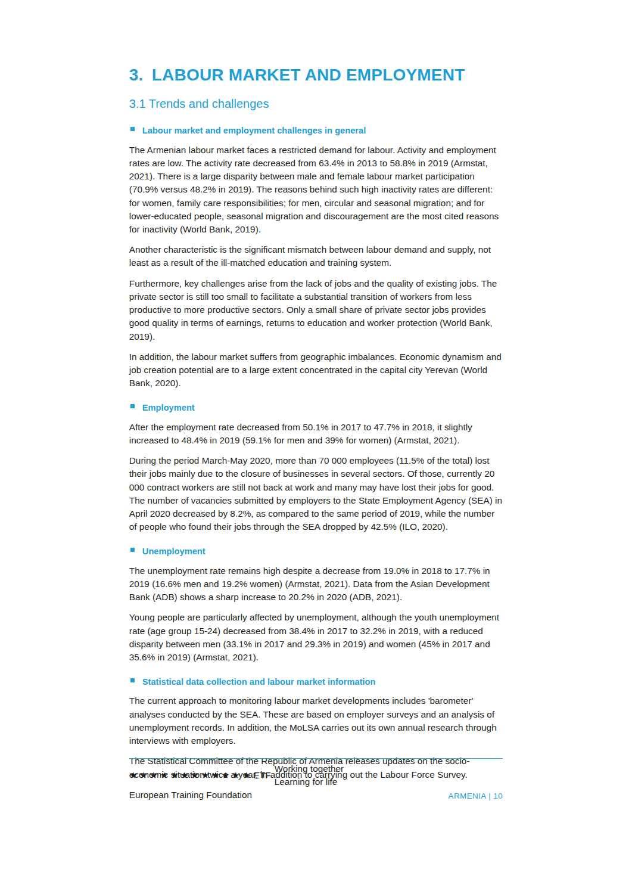3. LABOUR MARKET AND EMPLOYMENT
3.1 Trends and challenges
Labour market and employment challenges in general
The Armenian labour market faces a restricted demand for labour. Activity and employment rates are low. The activity rate decreased from 63.4% in 2013 to 58.8% in 2019 (Armstat, 2021). There is a large disparity between male and female labour market participation (70.9% versus 48.2% in 2019). The reasons behind such high inactivity rates are different: for women, family care responsibilities; for men, circular and seasonal migration; and for lower-educated people, seasonal migration and discouragement are the most cited reasons for inactivity (World Bank, 2019).
Another characteristic is the significant mismatch between labour demand and supply, not least as a result of the ill-matched education and training system.
Furthermore, key challenges arise from the lack of jobs and the quality of existing jobs. The private sector is still too small to facilitate a substantial transition of workers from less productive to more productive sectors. Only a small share of private sector jobs provides good quality in terms of earnings, returns to education and worker protection (World Bank, 2019).
In addition, the labour market suffers from geographic imbalances. Economic dynamism and job creation potential are to a large extent concentrated in the capital city Yerevan (World Bank, 2020).
Employment
After the employment rate decreased from 50.1% in 2017 to 47.7% in 2018, it slightly increased to 48.4% in 2019 (59.1% for men and 39% for women) (Armstat, 2021).
During the period March-May 2020, more than 70 000 employees (11.5% of the total) lost their jobs mainly due to the closure of businesses in several sectors. Of those, currently 20 000 contract workers are still not back at work and many may have lost their jobs for good. The number of vacancies submitted by employers to the State Employment Agency (SEA) in April 2020 decreased by 8.2%, as compared to the same period of 2019, while the number of people who found their jobs through the SEA dropped by 42.5% (ILO, 2020).
Unemployment
The unemployment rate remains high despite a decrease from 19.0% in 2018 to 17.7% in 2019 (16.6% men and 19.2% women) (Armstat, 2021). Data from the Asian Development Bank (ADB) shows a sharp increase to 20.2% in 2020 (ADB, 2021).
Young people are particularly affected by unemployment, although the youth unemployment rate (age group 15-24) decreased from 38.4% in 2017 to 32.2% in 2019, with a reduced disparity between men (33.1% in 2017 and 29.3% in 2019) and women (45% in 2017 and 35.6% in 2019) (Armstat, 2021).
Statistical data collection and labour market information
The current approach to monitoring labour market developments includes 'barometer' analyses conducted by the SEA. These are based on employer surveys and an analysis of unemployment records. In addition, the MoLSA carries out its own annual research through interviews with employers.
The Statistical Committee of the Republic of Armenia releases updates on the socio-economic situation twice a year, in addition to carrying out the Labour Force Survey.
★ ★ ★ ★ ★ ★ ★ ★ ★ ★ ★ ★
ETF
Working together
Learning for life
European Training Foundation
ARMENIA | 10